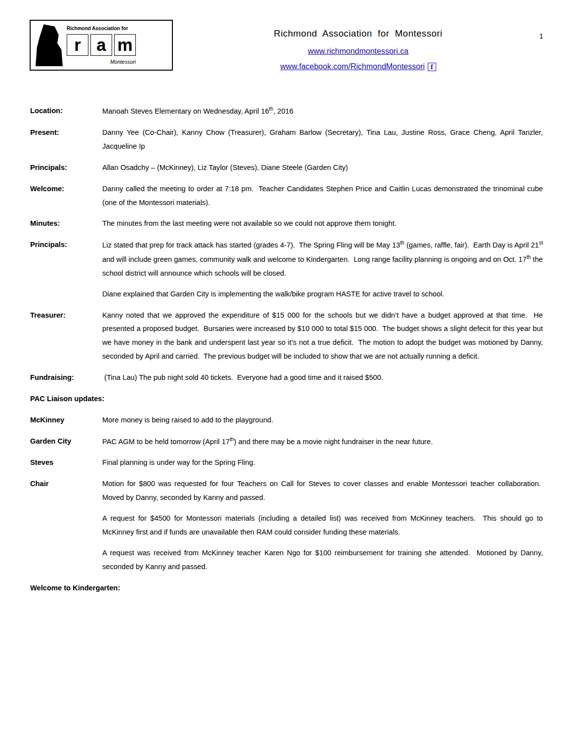1
Richmond Association for
ram
Montessori
Richmond Association for Montessori
www.richmondmontessori.ca
www.facebook.com/RichmondMontessori f
| Location: | Manoah Steves Elementary on Wednesday, April 16 th , 2016 |
| Present: | Danny Yee (Co-Chair), Kanny Chow (Treasurer), Graham Barlow (Secretary), Tina Lau, Justine Ross, Grace Cheng, April Tanzler, Jacqueline Ip |
| Principals: | Allan Osadchy – (McKinney), Liz Taylor (Steves), Diane Steele (Garden City) |
| Welcome: | Danny called the meeting to order at 7:18 pm. Teacher Candidates Stephen Price and Caitlin Lucas demonstrated the trinominal cube (one of the Montessori materials). |
| Minutes: | The minutes from the last meeting were not available so we could not approve them tonight. |
| Principals: | Liz stated that prep for track attack has started (grades 4-7). The Spring Fling will be May 13 th (games, raffle, fair). Earth Day is April 21 st and will include green games, community walk and welcome to Kindergarten. Long range facility planning is ongoing and on Oct. 17 th the school district will announce which schools will be closed. Diane explained that Garden City is implementing the walk/bike program HASTE for active travel to school. |
| Treasurer: | Kanny noted that we approved the expenditure of $15 000 for the schools but we didn’t have a budget approved at that time. He presented a proposed budget. Bursaries were increased by $10 000 to total $15 000. The budget shows a slight defecit for this year but we have money in the bank and underspent last year so it’s not a true deficit. The motion to adopt the budget was motioned by Danny, seconded by April and carried. The previous budget will be included to show that we are not actually running a deficit. |
| Fundraising: | (Tina Lau) The pub night sold 40 tickets. Everyone had a good time and it raised $500. |
| PAC Liaison updates: |
| McKinney | More money is being raised to add to the playground. |
| Garden City | PAC AGM to be held tomorrow (April 17 th ) and there may be a movie night fundraiser in the near future. |
| Steves | Final planning is under way for the Spring Fling. |
| Chair | Motion for $800 was requested for four Teachers on Call for Steves to cover classes and enable Montessori teacher collaboration. Moved by Danny, seconded by Kanny and passed. A request for $4500 for Montessori materials (including a detailed list) was received from McKinney teachers. This should go to McKinney first and if funds are unavailable then RAM could consider funding these materials. A request was received from McKinney teacher Karen Ngo for $100 reimbursement for training she attended. Motioned by Danny, seconded by Kanny and passed. |
| Welcome to Kindergarten: |